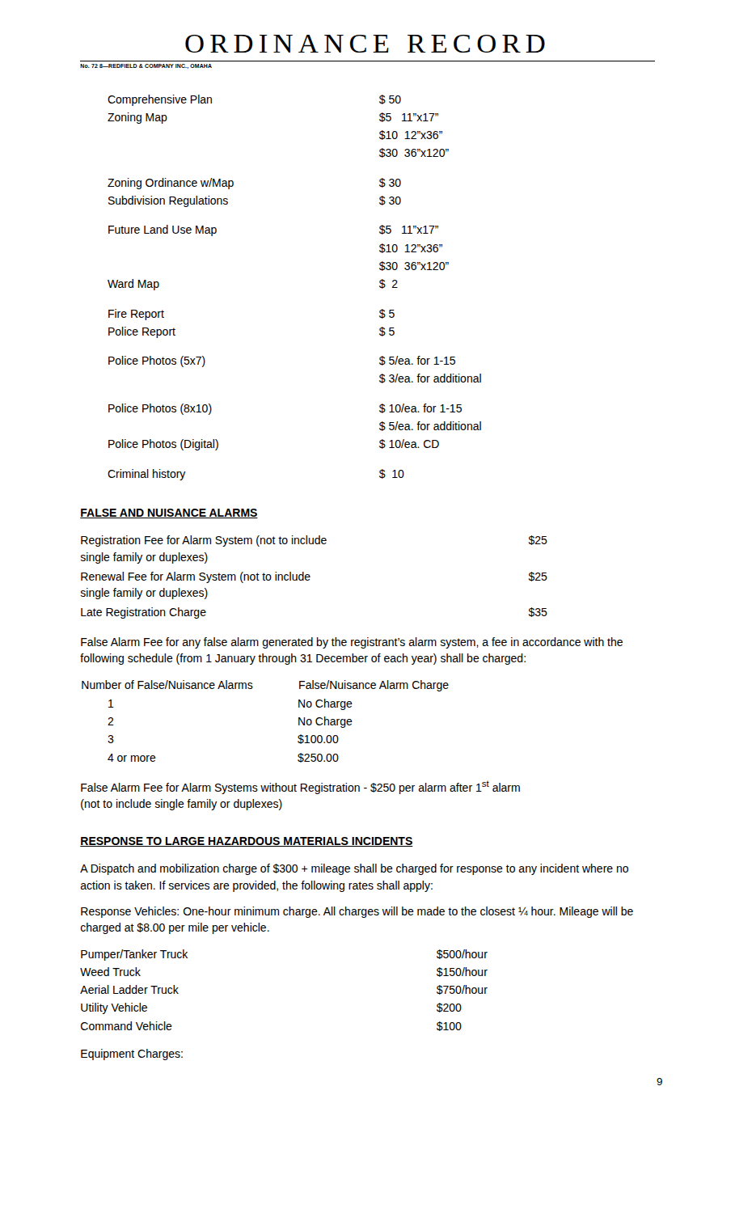ORDINANCE RECORD
No. 72 8—REDFIELD & COMPANY INC., OMAHA
| Comprehensive Plan | $ 50 |
| Zoning Map | $5 11”x17” |
| | $10 12”x36” |
| | $30 36”x120” |
| Zoning Ordinance w/Map | $ 30 |
| Subdivision Regulations | $ 30 |
| Future Land Use Map | $5 11”x17” |
| | $10 12”x36” |
| | $30 36”x120” |
| Ward Map | $ 2 |
| Fire Report | $ 5 |
| Police Report | $ 5 |
| Police Photos (5x7) | $ 5/ea. for 1-15 |
| | $ 3/ea. for additional |
| Police Photos (8x10) | $ 10/ea. for 1-15 |
| | $ 5/ea. for additional |
| Police Photos (Digital) | $ 10/ea. CD |
| Criminal history | $ 10 |
FALSE AND NUISANCE ALARMS
| Registration Fee for Alarm System (not to include single family or duplexes) | $25 |
| Renewal Fee for Alarm System (not to include single family or duplexes) | $25 |
| Late Registration Charge | $35 |
False Alarm Fee for any false alarm generated by the registrant’s alarm system, a fee in accordance with the following schedule (from 1 January through 31 December of each year) shall be charged:
| Number of False/Nuisance Alarms | False/Nuisance Alarm Charge |
| --- | --- |
| 1 | No Charge |
| 2 | No Charge |
| 3 | $100.00 |
| 4 or more | $250.00 |
False Alarm Fee for Alarm Systems without Registration - $250 per alarm after 1st alarm
(not to include single family or duplexes)
RESPONSE TO LARGE HAZARDOUS MATERIALS INCIDENTS
A Dispatch and mobilization charge of $300 + mileage shall be charged for response to any incident where no action is taken. If services are provided, the following rates shall apply:
Response Vehicles: One-hour minimum charge. All charges will be made to the closest ¼ hour. Mileage will be charged at $8.00 per mile per vehicle.
| Pumper/Tanker Truck | $500/hour |
| Weed Truck | $150/hour |
| Aerial Ladder Truck | $750/hour |
| Utility Vehicle | $200 |
| Command Vehicle | $100 |
Equipment Charges:
9